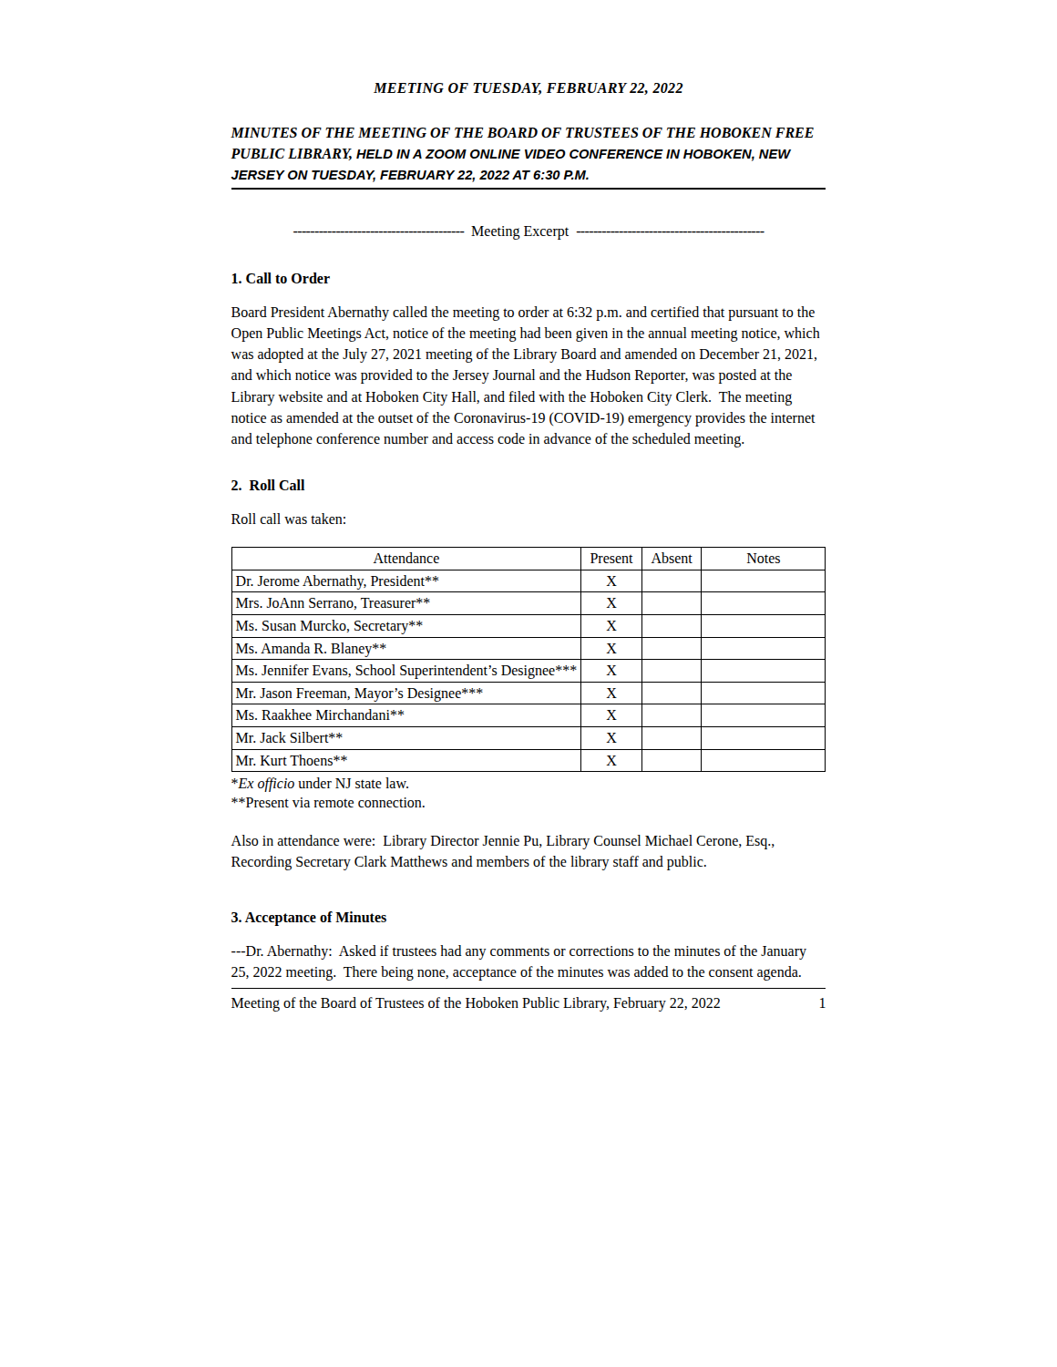MEETING OF TUESDAY, FEBRUARY 22, 2022
MINUTES OF THE MEETING OF THE BOARD OF TRUSTEES OF THE HOBOKEN FREE PUBLIC LIBRARY, HELD IN A ZOOM ONLINE VIDEO CONFERENCE IN HOBOKEN, NEW JERSEY ON TUESDAY, FEBRUARY 22, 2022 AT 6:30 P.M.
---------------------------------------- Meeting Excerpt --------------------------------------------
1. Call to Order
Board President Abernathy called the meeting to order at 6:32 p.m. and certified that pursuant to the Open Public Meetings Act, notice of the meeting had been given in the annual meeting notice, which was adopted at the July 27, 2021 meeting of the Library Board and amended on December 21, 2021, and which notice was provided to the Jersey Journal and the Hudson Reporter, was posted at the Library website and at Hoboken City Hall, and filed with the Hoboken City Clerk. The meeting notice as amended at the outset of the Coronavirus-19 (COVID-19) emergency provides the internet and telephone conference number and access code in advance of the scheduled meeting.
2. Roll Call
Roll call was taken:
| Attendance | Present | Absent | Notes |
| --- | --- | --- | --- |
| Dr. Jerome Abernathy, President** | X | | |
| Mrs. JoAnn Serrano, Treasurer** | X | | |
| Ms. Susan Murcko, Secretary** | X | | |
| Ms. Amanda R. Blaney** | X | | |
| Ms. Jennifer Evans, School Superintendent’s Designee*** | X | | |
| Mr. Jason Freeman, Mayor’s Designee*** | X | | |
| Ms. Raakhee Mirchandani** | X | | |
| Mr. Jack Silbert** | X | | |
| Mr. Kurt Thoens** | X | | |
*Ex officio under NJ state law.
**Present via remote connection.
Also in attendance were: Library Director Jennie Pu, Library Counsel Michael Cerone, Esq., Recording Secretary Clark Matthews and members of the library staff and public.
3. Acceptance of Minutes
---Dr. Abernathy: Asked if trustees had any comments or corrections to the minutes of the January 25, 2022 meeting. There being none, acceptance of the minutes was added to the consent agenda.
Meeting of the Board of Trustees of the Hoboken Public Library, February 22, 2022 1